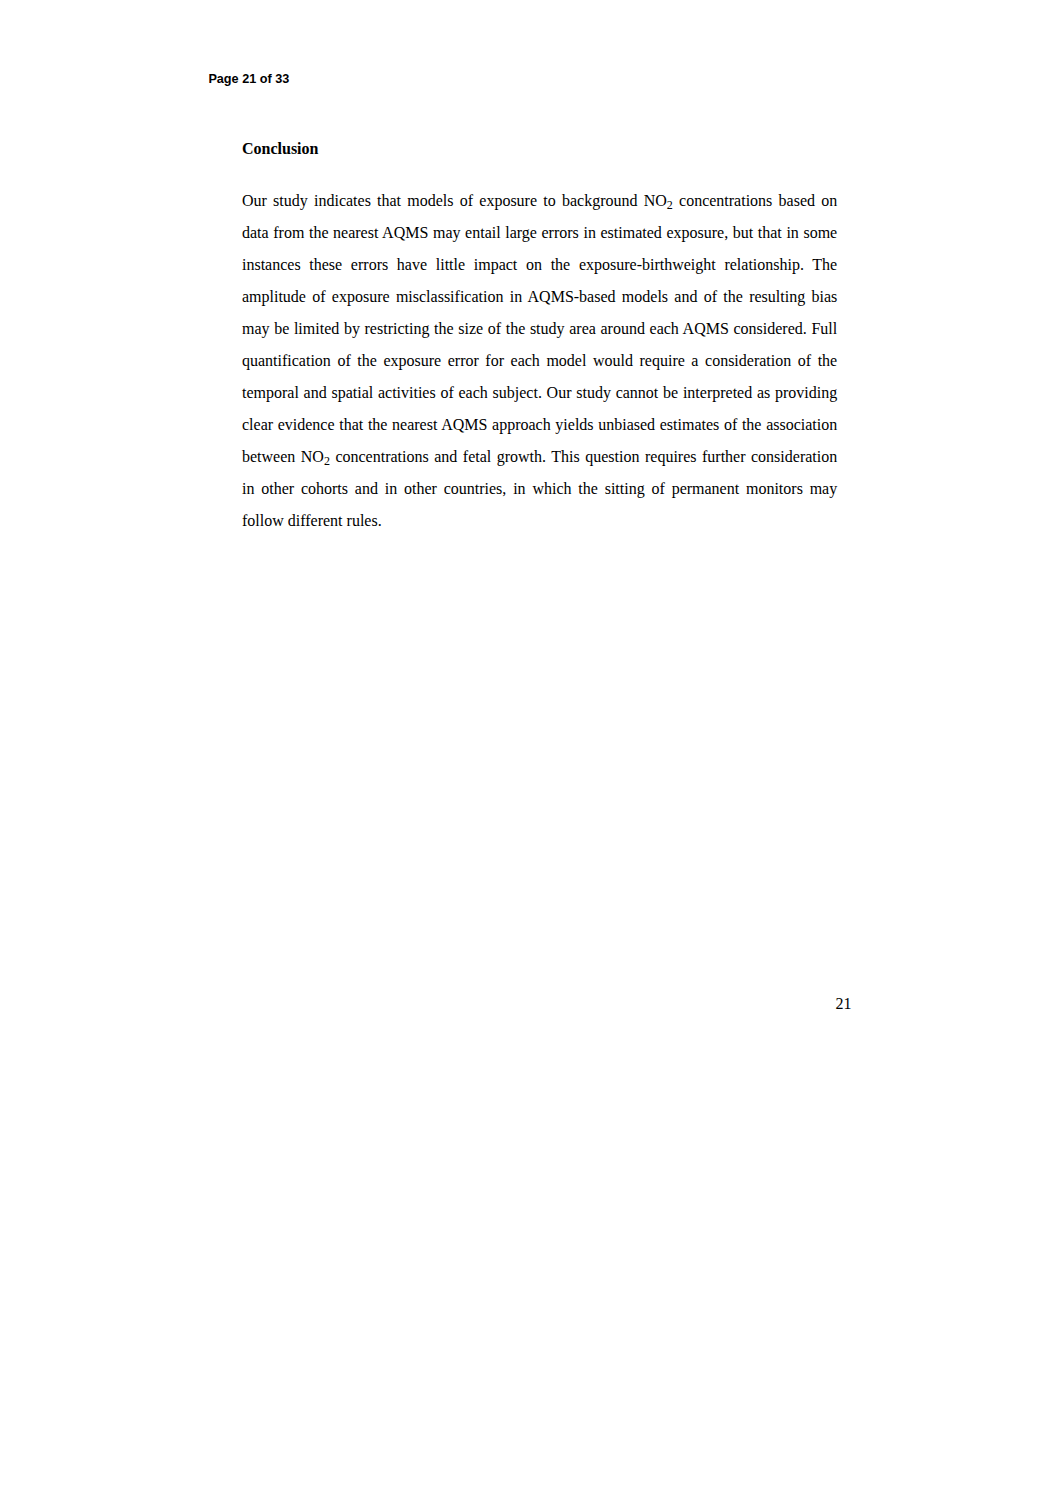Page 21 of 33
Conclusion
Our study indicates that models of exposure to background NO2 concentrations based on data from the nearest AQMS may entail large errors in estimated exposure, but that in some instances these errors have little impact on the exposure-birthweight relationship. The amplitude of exposure misclassification in AQMS-based models and of the resulting bias may be limited by restricting the size of the study area around each AQMS considered. Full quantification of the exposure error for each model would require a consideration of the temporal and spatial activities of each subject. Our study cannot be interpreted as providing clear evidence that the nearest AQMS approach yields unbiased estimates of the association between NO2 concentrations and fetal growth. This question requires further consideration in other cohorts and in other countries, in which the sitting of permanent monitors may follow different rules.
21